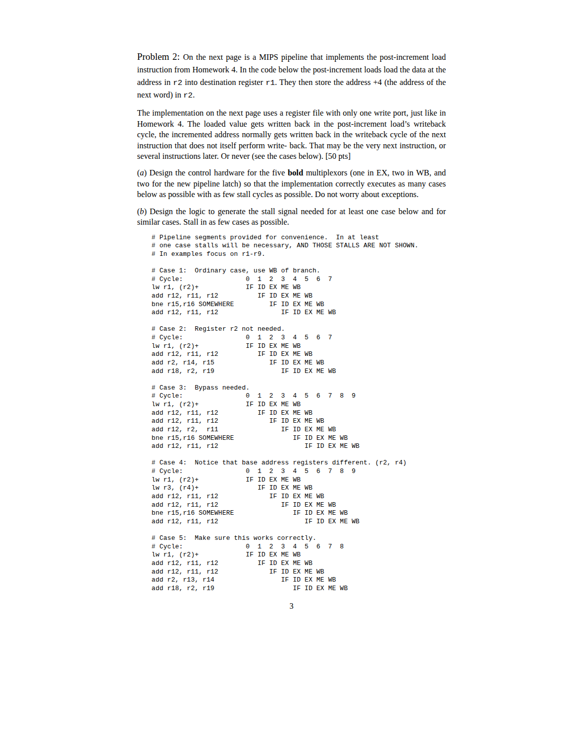Problem 2: On the next page is a MIPS pipeline that implements the post-increment load instruction from Homework 4. In the code below the post-increment loads load the data at the address in r2 into destination register r1. They then store the address +4 (the address of the next word) in r2.
The implementation on the next page uses a register file with only one write port, just like in Homework 4. The loaded value gets written back in the post-increment load’s writeback cycle, the incremented address normally gets written back in the writeback cycle of the next instruction that does not itself perform write- back. That may be the very next instruction, or several instructions later. Or never (see the cases below). [50 pts]
(a) Design the control hardware for the five bold multiplexors (one in EX, two in WB, and two for the new pipeline latch) so that the implementation correctly executes as many cases below as possible with as few stall cycles as possible. Do not worry about exceptions.
(b) Design the logic to generate the stall signal needed for at least one case below and for similar cases. Stall in as few cases as possible.
# Pipeline segments provided for convenience. In at least # one case stalls will be necessary, AND THOSE STALLS ARE NOT SHOWN. # In examples focus on r1-r9. # Case 1: Ordinary case, use WB of branch. # Cycle: 0 1 2 3 4 5 6 7 lw r1, (r2)+ IF ID EX ME WB add r12, r11, r12 IF ID EX ME WB bne r15,r16 SOMEWHERE IF ID EX ME WB add r12, r11, r12 IF ID EX ME WB # Case 2: Register r2 not needed. # Cycle: 0 1 2 3 4 5 6 7 lw r1, (r2)+ IF ID EX ME WB add r12, r11, r12 IF ID EX ME WB add r2, r14, r15 IF ID EX ME WB add r18, r2, r19 IF ID EX ME WB # Case 3: Bypass needed. # Cycle: 0 1 2 3 4 5 6 7 8 9 lw r1, (r2)+ IF ID EX ME WB add r12, r11, r12 IF ID EX ME WB add r12, r11, r12 IF ID EX ME WB add r12, r2, r11 IF ID EX ME WB bne r15,r16 SOMEWHERE IF ID EX ME WB add r12, r11, r12 IF ID EX ME WB # Case 4: Notice that base address registers different. (r2, r4) # Cycle: 0 1 2 3 4 5 6 7 8 9 lw r1, (r2)+ IF ID EX ME WB lw r3, (r4)+ IF ID EX ME WB add r12, r11, r12 IF ID EX ME WB add r12, r11, r12 IF ID EX ME WB bne r15,r16 SOMEWHERE IF ID EX ME WB add r12, r11, r12 IF ID EX ME WB # Case 5: Make sure this works correctly. # Cycle: 0 1 2 3 4 5 6 7 8 lw r1, (r2)+ IF ID EX ME WB add r12, r11, r12 IF ID EX ME WB add r12, r11, r12 IF ID EX ME WB add r2, r13, r14 IF ID EX ME WB add r18, r2, r19 IF ID EX ME WB
3